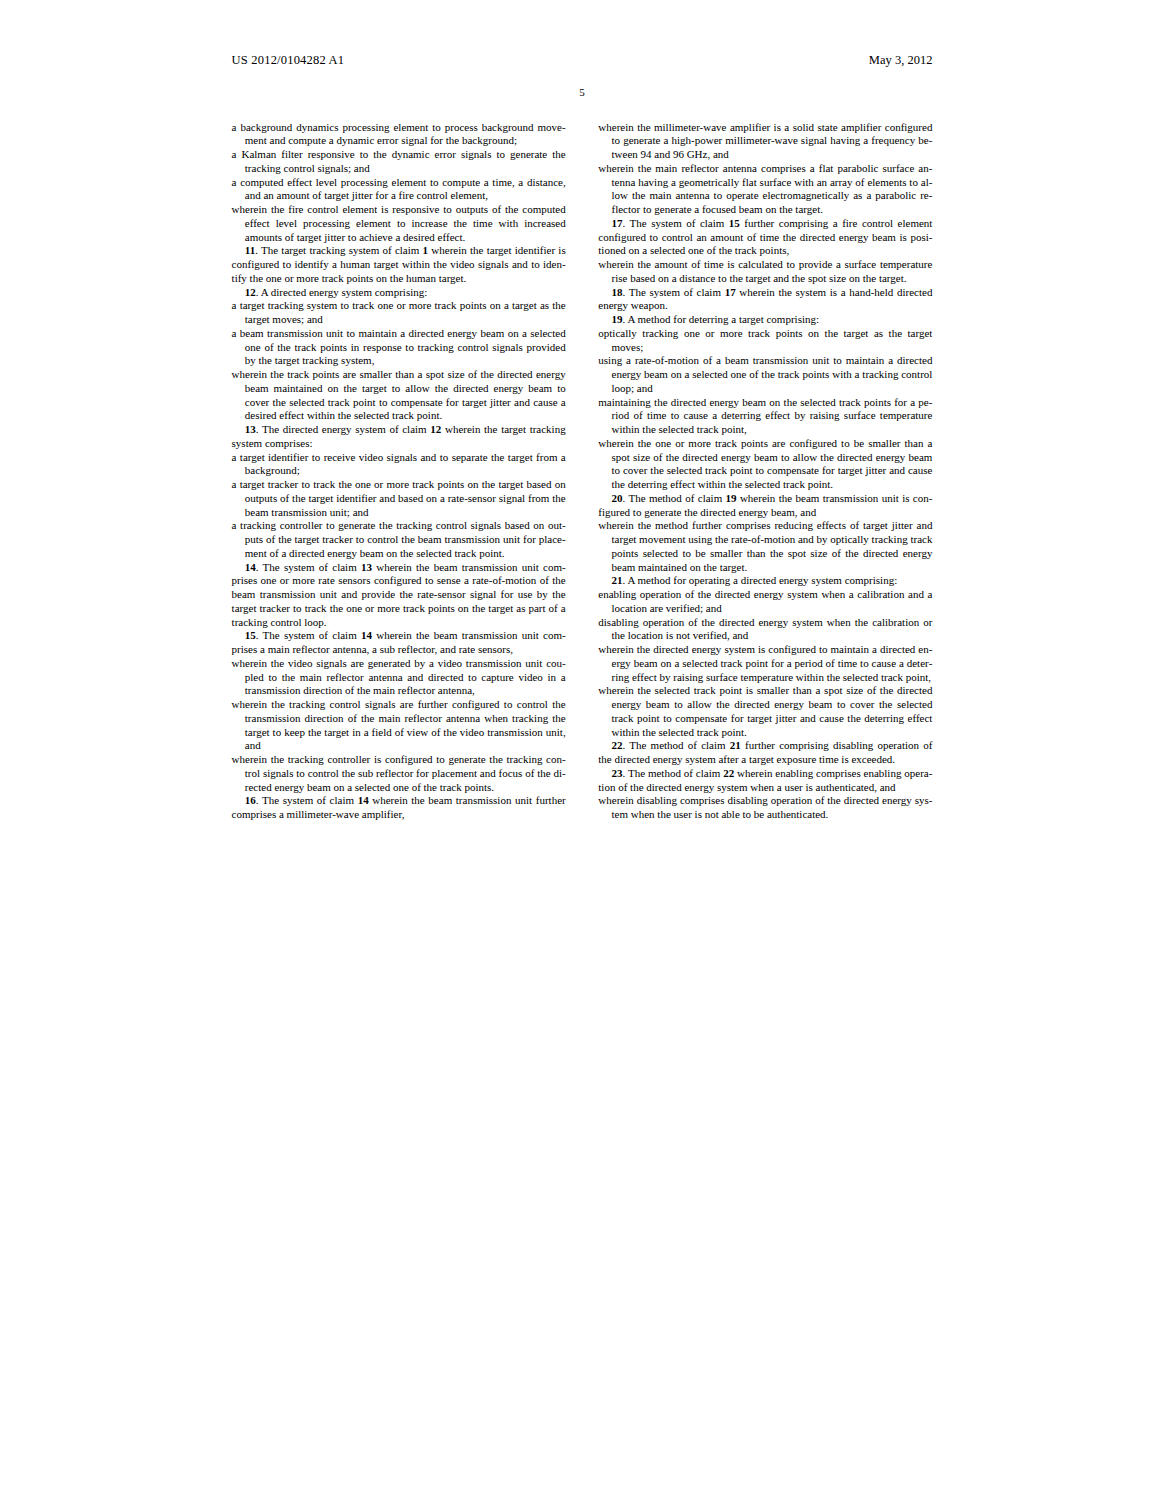US 2012/0104282 A1
May 3, 2012
5
a background dynamics processing element to process background movement and compute a dynamic error signal for the background;
a Kalman filter responsive to the dynamic error signals to generate the tracking control signals; and
a computed effect level processing element to compute a time, a distance, and an amount of target jitter for a fire control element,
wherein the fire control element is responsive to outputs of the computed effect level processing element to increase the time with increased amounts of target jitter to achieve a desired effect.
11. The target tracking system of claim 1 wherein the target identifier is configured to identify a human target within the video signals and to identify the one or more track points on the human target.
12. A directed energy system comprising:
a target tracking system to track one or more track points on a target as the target moves; and
a beam transmission unit to maintain a directed energy beam on a selected one of the track points in response to tracking control signals provided by the target tracking system,
wherein the track points are smaller than a spot size of the directed energy beam maintained on the target to allow the directed energy beam to cover the selected track point to compensate for target jitter and cause a desired effect within the selected track point.
13. The directed energy system of claim 12 wherein the target tracking system comprises:
a target identifier to receive video signals and to separate the target from a background;
a target tracker to track the one or more track points on the target based on outputs of the target identifier and based on a rate-sensor signal from the beam transmission unit; and
a tracking controller to generate the tracking control signals based on outputs of the target tracker to control the beam transmission unit for placement of a directed energy beam on the selected track point.
14. The system of claim 13 wherein the beam transmission unit comprises one or more rate sensors configured to sense a rate-of-motion of the beam transmission unit and provide the rate-sensor signal for use by the target tracker to track the one or more track points on the target as part of a tracking control loop.
15. The system of claim 14 wherein the beam transmission unit comprises a main reflector antenna, a sub reflector, and rate sensors,
wherein the video signals are generated by a video transmission unit coupled to the main reflector antenna and directed to capture video in a transmission direction of the main reflector antenna,
wherein the tracking control signals are further configured to control the transmission direction of the main reflector antenna when tracking the target to keep the target in a field of view of the video transmission unit, and
wherein the tracking controller is configured to generate the tracking control signals to control the sub reflector for placement and focus of the directed energy beam on a selected one of the track points.
16. The system of claim 14 wherein the beam transmission unit further comprises a millimeter-wave amplifier,
wherein the millimeter-wave amplifier is a solid state amplifier configured to generate a high-power millimeter-wave signal having a frequency between 94 and 96 GHz, and
wherein the main reflector antenna comprises a flat parabolic surface antenna having a geometrically flat surface with an array of elements to allow the main antenna to operate electromagnetically as a parabolic reflector to generate a focused beam on the target.
17. The system of claim 15 further comprising a fire control element configured to control an amount of time the directed energy beam is positioned on a selected one of the track points,
wherein the amount of time is calculated to provide a surface temperature rise based on a distance to the target and the spot size on the target.
18. The system of claim 17 wherein the system is a hand-held directed energy weapon.
19. A method for deterring a target comprising:
optically tracking one or more track points on the target as the target moves;
using a rate-of-motion of a beam transmission unit to maintain a directed energy beam on a selected one of the track points with a tracking control loop; and
maintaining the directed energy beam on the selected track points for a period of time to cause a deterring effect by raising surface temperature within the selected track point,
wherein the one or more track points are configured to be smaller than a spot size of the directed energy beam to allow the directed energy beam to cover the selected track point to compensate for target jitter and cause the deterring effect within the selected track point.
20. The method of claim 19 wherein the beam transmission unit is configured to generate the directed energy beam, and
wherein the method further comprises reducing effects of target jitter and target movement using the rate-of-motion and by optically tracking track points selected to be smaller than the spot size of the directed energy beam maintained on the target.
21. A method for operating a directed energy system comprising:
enabling operation of the directed energy system when a calibration and a location are verified; and
disabling operation of the directed energy system when the calibration or the location is not verified, and
wherein the directed energy system is configured to maintain a directed energy beam on a selected track point for a period of time to cause a deterring effect by raising surface temperature within the selected track point,
wherein the selected track point is smaller than a spot size of the directed energy beam to allow the directed energy beam to cover the selected track point to compensate for target jitter and cause the deterring effect within the selected track point.
22. The method of claim 21 further comprising disabling operation of the directed energy system after a target exposure time is exceeded.
23. The method of claim 22 wherein enabling comprises enabling operation of the directed energy system when a user is authenticated, and
wherein disabling comprises disabling operation of the directed energy system when the user is not able to be authenticated.